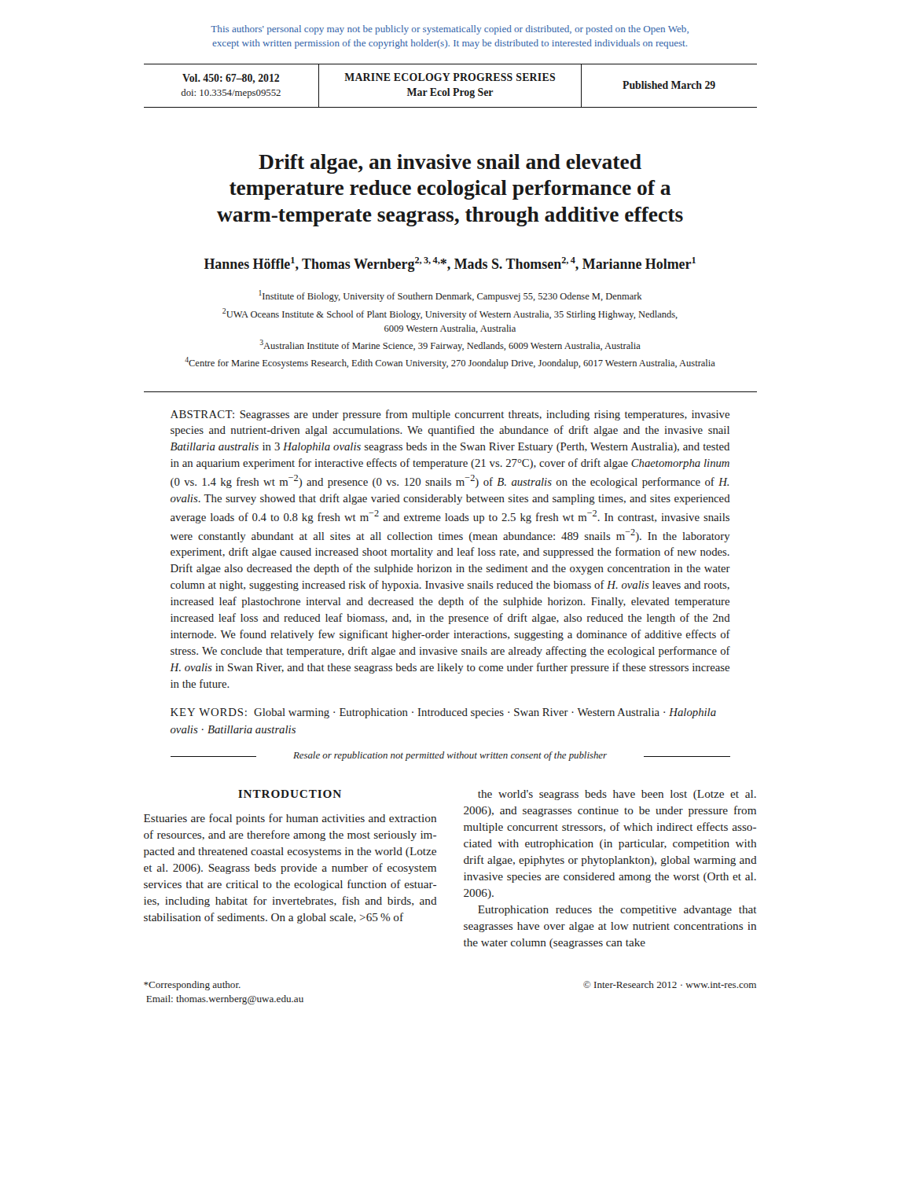This authors' personal copy may not be publicly or systematically copied or distributed, or posted on the Open Web,
except with written permission of the copyright holder(s). It may be distributed to interested individuals on request.
Vol. 450: 67–80, 2012
doi: 10.3354/meps09552
MARINE ECOLOGY PROGRESS SERIES
Mar Ecol Prog Ser
Published March 29
Drift algae, an invasive snail and elevated
temperature reduce ecological performance of a
warm-temperate seagrass, through additive effects
Hannes Höffle1, Thomas Wernberg2, 3, 4,*, Mads S. Thomsen2, 4, Marianne Holmer1
1Institute of Biology, University of Southern Denmark, Campusvej 55, 5230 Odense M, Denmark
2UWA Oceans Institute & School of Plant Biology, University of Western Australia, 35 Stirling Highway, Nedlands,
6009 Western Australia, Australia
3Australian Institute of Marine Science, 39 Fairway, Nedlands, 6009 Western Australia, Australia
4Centre for Marine Ecosystems Research, Edith Cowan University, 270 Joondalup Drive, Joondalup, 6017 Western Australia, Australia
ABSTRACT: Seagrasses are under pressure from multiple concurrent threats, including rising temperatures, invasive species and nutrient-driven algal accumulations. We quantified the abundance of drift algae and the invasive snail Batillaria australis in 3 Halophila ovalis seagrass beds in the Swan River Estuary (Perth, Western Australia), and tested in an aquarium experiment for interactive effects of temperature (21 vs. 27°C), cover of drift algae Chaetomorpha linum (0 vs. 1.4 kg fresh wt m−2) and presence (0 vs. 120 snails m−2) of B. australis on the ecological performance of H. ovalis. The survey showed that drift algae varied considerably between sites and sampling times, and sites experienced average loads of 0.4 to 0.8 kg fresh wt m−2 and extreme loads up to 2.5 kg fresh wt m−2. In contrast, invasive snails were constantly abundant at all sites at all collection times (mean abundance: 489 snails m−2). In the laboratory experiment, drift algae caused increased shoot mortality and leaf loss rate, and suppressed the formation of new nodes. Drift algae also decreased the depth of the sulphide horizon in the sediment and the oxygen concentration in the water column at night, suggesting increased risk of hypoxia. Invasive snails reduced the biomass of H. ovalis leaves and roots, increased leaf plastochrone interval and decreased the depth of the sulphide horizon. Finally, elevated temperature increased leaf loss and reduced leaf biomass, and, in the presence of drift algae, also reduced the length of the 2nd internode. We found relatively few significant higher-order interactions, suggesting a dominance of additive effects of stress. We conclude that temperature, drift algae and invasive snails are already affecting the ecological performance of H. ovalis in Swan River, and that these seagrass beds are likely to come under further pressure if these stressors increase in the future.
KEY WORDS: Global warming · Eutrophication · Introduced species · Swan River · Western Australia · Halophila ovalis · Batillaria australis
Resale or republication not permitted without written consent of the publisher
INTRODUCTION
Estuaries are focal points for human activities and extraction of resources, and are therefore among the most seriously impacted and threatened coastal ecosystems in the world (Lotze et al. 2006). Seagrass beds provide a number of ecosystem services that are critical to the ecological function of estuaries, including habitat for invertebrates, fish and birds, and stabilisation of sediments. On a global scale, >65 % of
the world's seagrass beds have been lost (Lotze et al. 2006), and seagrasses continue to be under pressure from multiple concurrent stressors, of which indirect effects associated with eutrophication (in particular, competition with drift algae, epiphytes or phytoplankton), global warming and invasive species are considered among the worst (Orth et al. 2006).
Eutrophication reduces the competitive advantage that seagrasses have over algae at low nutrient concentrations in the water column (seagrasses can take
*Corresponding author.
Email: thomas.wernberg@uwa.edu.au
© Inter-Research 2012 · www.int-res.com